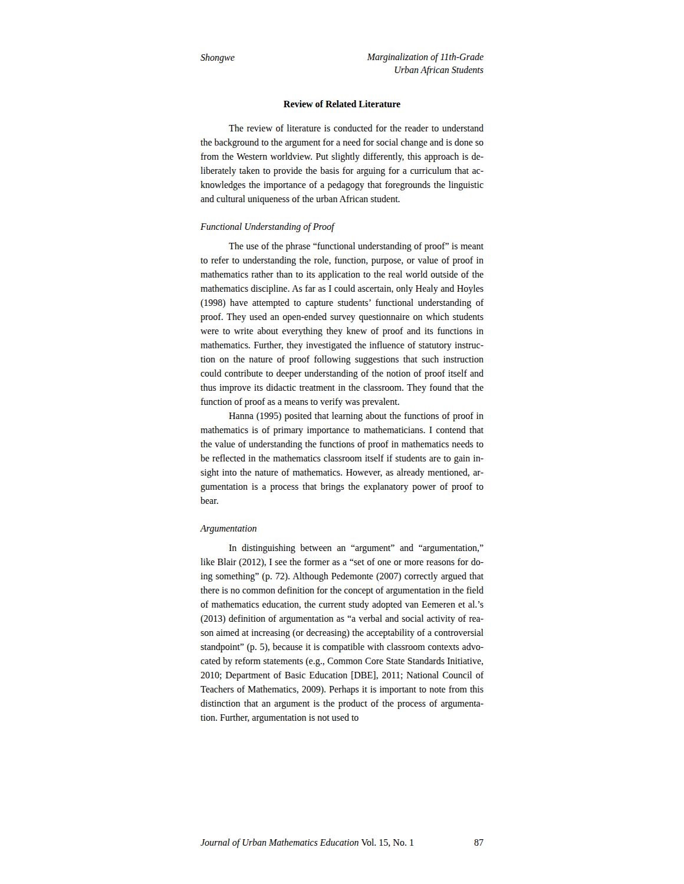Shongwe
Marginalization of 11th-Grade
Urban African Students
Review of Related Literature
The review of literature is conducted for the reader to understand the background to the argument for a need for social change and is done so from the Western worldview. Put slightly differently, this approach is deliberately taken to provide the basis for arguing for a curriculum that acknowledges the importance of a pedagogy that foregrounds the linguistic and cultural uniqueness of the urban African student.
Functional Understanding of Proof
The use of the phrase “functional understanding of proof” is meant to refer to understanding the role, function, purpose, or value of proof in mathematics rather than to its application to the real world outside of the mathematics discipline. As far as I could ascertain, only Healy and Hoyles (1998) have attempted to capture students’ functional understanding of proof. They used an open-ended survey questionnaire on which students were to write about everything they knew of proof and its functions in mathematics. Further, they investigated the influence of statutory instruction on the nature of proof following suggestions that such instruction could contribute to deeper understanding of the notion of proof itself and thus improve its didactic treatment in the classroom. They found that the function of proof as a means to verify was prevalent.
Hanna (1995) posited that learning about the functions of proof in mathematics is of primary importance to mathematicians. I contend that the value of understanding the functions of proof in mathematics needs to be reflected in the mathematics classroom itself if students are to gain insight into the nature of mathematics. However, as already mentioned, argumentation is a process that brings the explanatory power of proof to bear.
Argumentation
In distinguishing between an “argument” and “argumentation,” like Blair (2012), I see the former as a “set of one or more reasons for doing something” (p. 72). Although Pedemonte (2007) correctly argued that there is no common definition for the concept of argumentation in the field of mathematics education, the current study adopted van Eemeren et al.’s (2013) definition of argumentation as “a verbal and social activity of reason aimed at increasing (or decreasing) the acceptability of a controversial standpoint” (p. 5), because it is compatible with classroom contexts advocated by reform statements (e.g., Common Core State Standards Initiative, 2010; Department of Basic Education [DBE], 2011; National Council of Teachers of Mathematics, 2009). Perhaps it is important to note from this distinction that an argument is the product of the process of argumentation. Further, argumentation is not used to
Journal of Urban Mathematics Education Vol. 15, No. 1
87